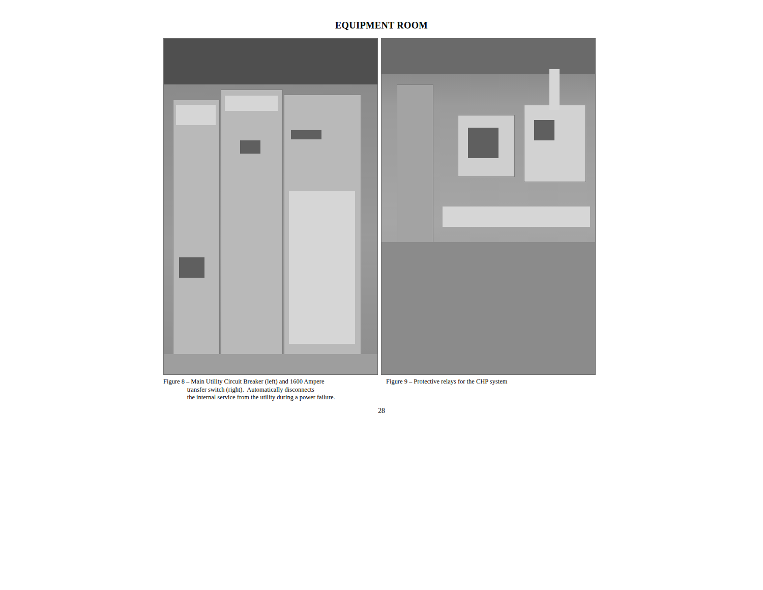EQUIPMENT ROOM
Figure 8 – Main Utility Circuit Breaker (left) and 1600 Ampere
transfer switch (right). Automatically disconnects
the internal service from the utility during a power failure.
Figure 9 – Protective relays for the CHP system
28